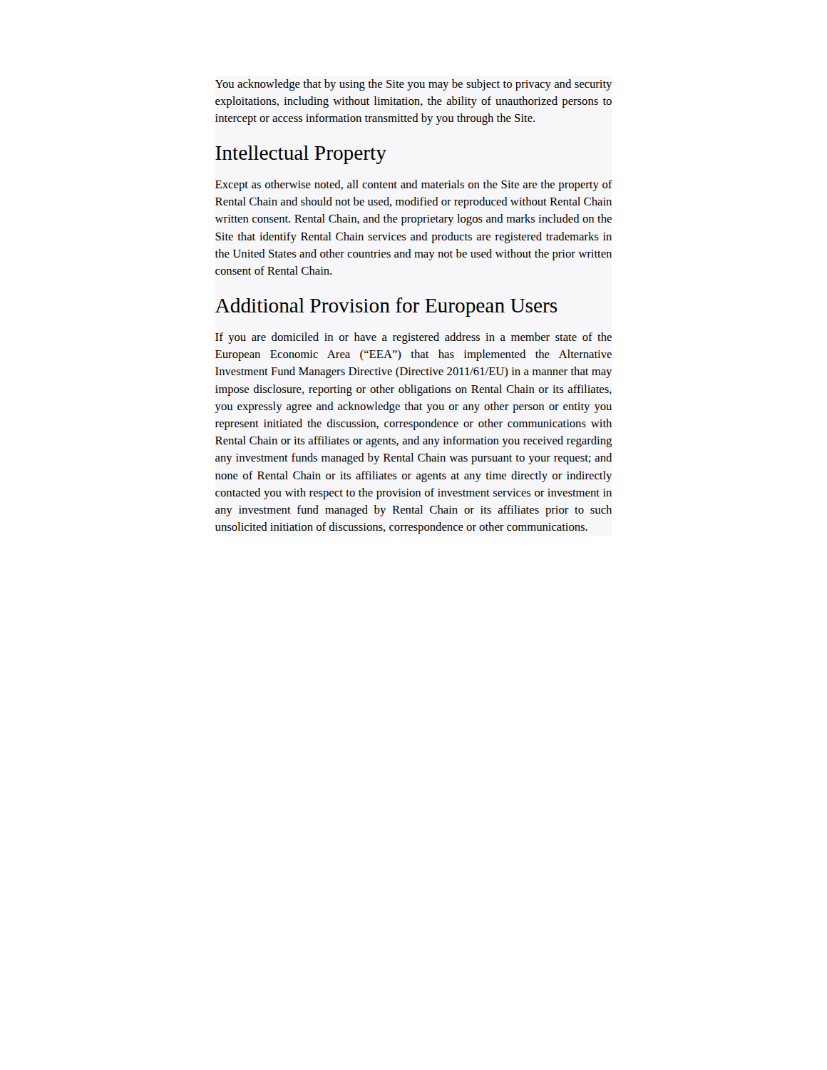You acknowledge that by using the Site you may be subject to privacy and security exploitations, including without limitation, the ability of unauthorized persons to intercept or access information transmitted by you through the Site.
Intellectual Property
Except as otherwise noted, all content and materials on the Site are the property of Rental Chain and should not be used, modified or reproduced without Rental Chain written consent. Rental Chain, and the proprietary logos and marks included on the Site that identify Rental Chain services and products are registered trademarks in the United States and other countries and may not be used without the prior written consent of Rental Chain.
Additional Provision for European Users
If you are domiciled in or have a registered address in a member state of the European Economic Area (“EEA”) that has implemented the Alternative Investment Fund Managers Directive (Directive 2011/61/EU) in a manner that may impose disclosure, reporting or other obligations on Rental Chain or its affiliates, you expressly agree and acknowledge that you or any other person or entity you represent initiated the discussion, correspondence or other communications with Rental Chain or its affiliates or agents, and any information you received regarding any investment funds managed by Rental Chain was pursuant to your request; and none of Rental Chain or its affiliates or agents at any time directly or indirectly contacted you with respect to the provision of investment services or investment in any investment fund managed by Rental Chain or its affiliates prior to such unsolicited initiation of discussions, correspondence or other communications.